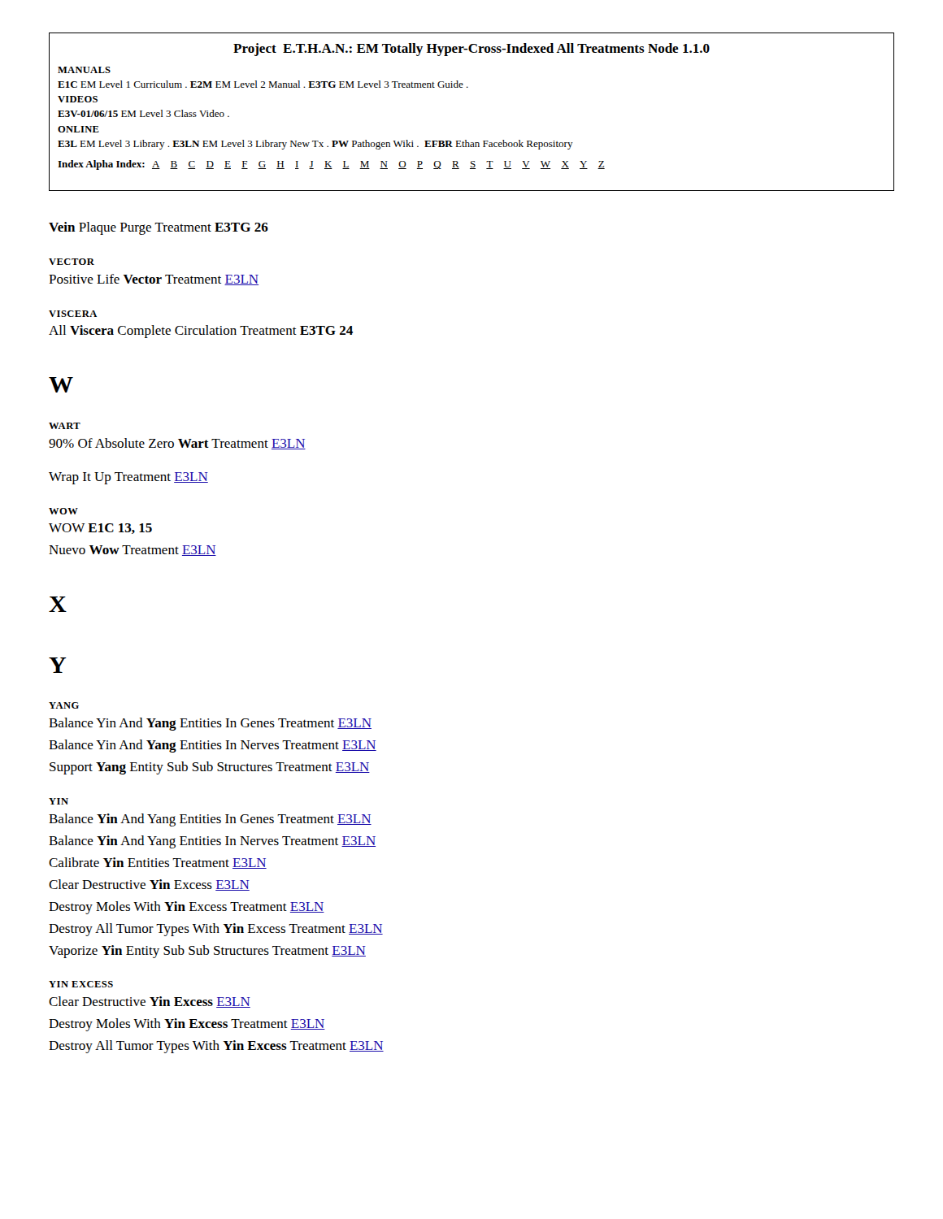Project E.T.H.A.N.: EM Totally Hyper-Cross-Indexed All Treatments Node 1.1.0
MANUALS
E1C EM Level 1 Curriculum . E2M EM Level 2 Manual . E3TG EM Level 3 Treatment Guide .
VIDEOS
E3V-01/06/15 EM Level 3 Class Video .
ONLINE
E3L EM Level 3 Library . E3LN EM Level 3 Library New Tx . PW Pathogen Wiki . EFBR Ethan Facebook Repository
Index Alpha Index: A B C D E F G H I J K L M N O P Q R S T U V W X Y Z
Vein Plaque Purge Treatment E3TG 26
VECTOR
Positive Life Vector Treatment E3LN
VISCERA
All Viscera Complete Circulation Treatment E3TG 24
W
WART
90% Of Absolute Zero Wart Treatment E3LN
Wrap It Up Treatment E3LN
WOW
WOW E1C 13, 15
Nuevo Wow Treatment E3LN
X
Y
YANG
Balance Yin And Yang Entities In Genes Treatment E3LN
Balance Yin And Yang Entities In Nerves Treatment E3LN
Support Yang Entity Sub Sub Structures Treatment E3LN
YIN
Balance Yin And Yang Entities In Genes Treatment E3LN
Balance Yin And Yang Entities In Nerves Treatment E3LN
Calibrate Yin Entities Treatment E3LN
Clear Destructive Yin Excess E3LN
Destroy Moles With Yin Excess Treatment E3LN
Destroy All Tumor Types With Yin Excess Treatment E3LN
Vaporize Yin Entity Sub Sub Structures Treatment E3LN
YIN EXCESS
Clear Destructive Yin Excess E3LN
Destroy Moles With Yin Excess Treatment E3LN
Destroy All Tumor Types With Yin Excess Treatment E3LN